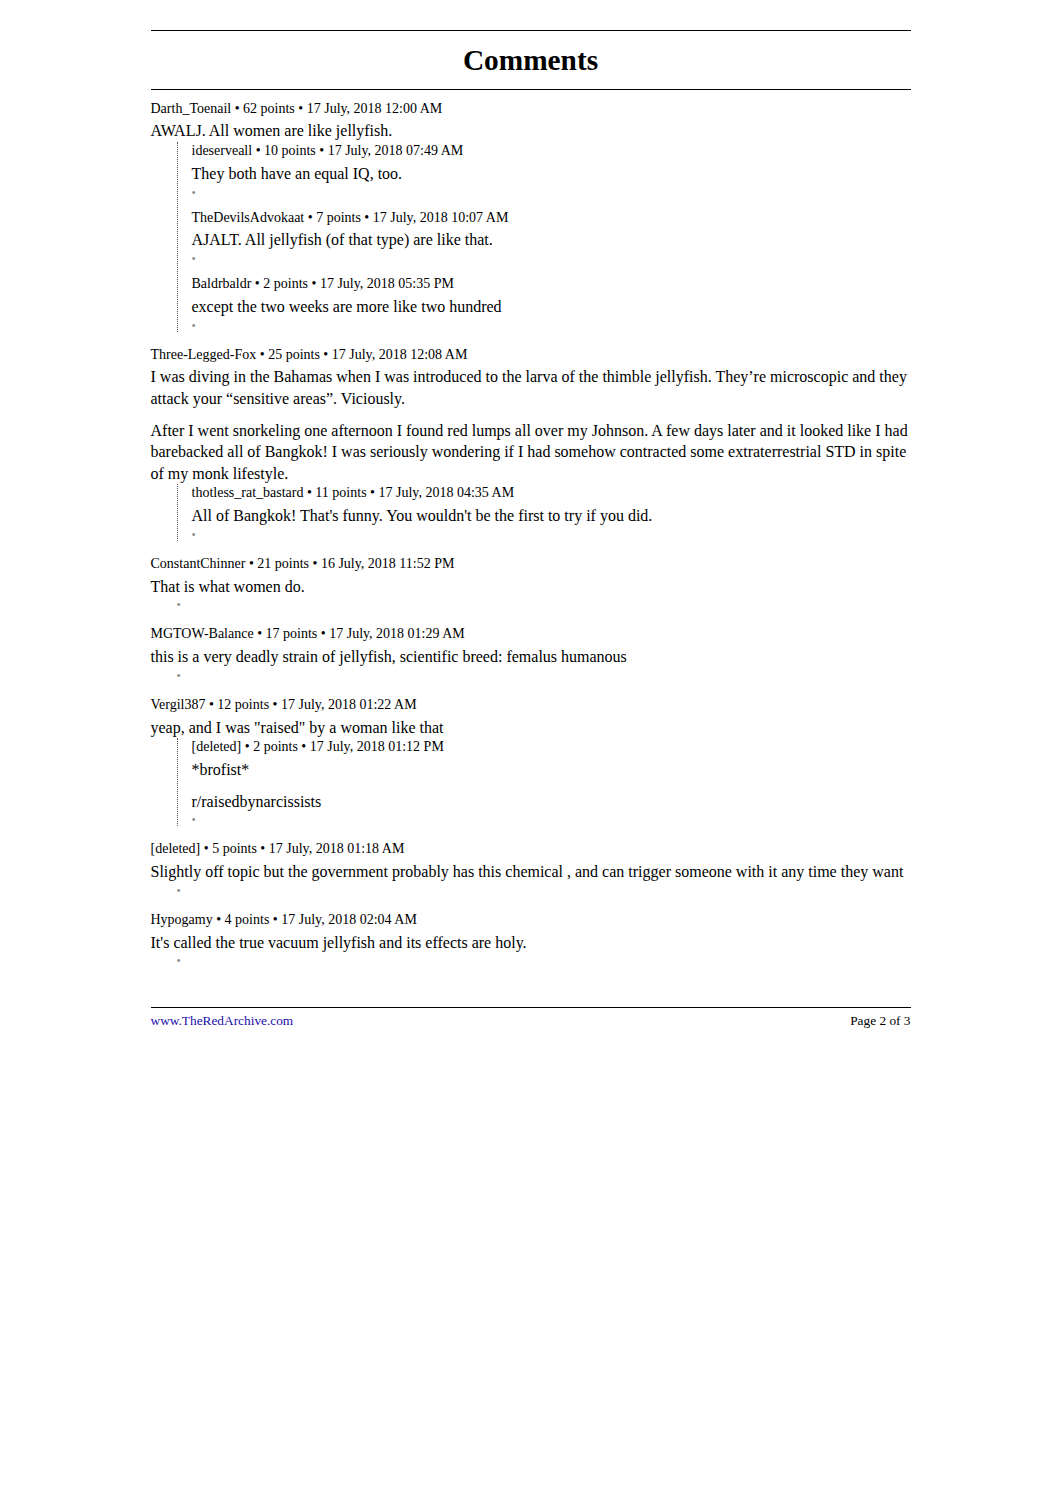Comments
Darth_Toenail • 62 points • 17 July, 2018 12:00 AM
AWALJ. All women are like jellyfish.
ideserveall • 10 points • 17 July, 2018 07:49 AM
They both have an equal IQ, too.
•
TheDevilsAdvokaat • 7 points • 17 July, 2018 10:07 AM
AJALT. All jellyfish (of that type) are like that.
•
Baldrbaldr • 2 points • 17 July, 2018 05:35 PM
except the two weeks are more like two hundred
•
Three-Legged-Fox • 25 points • 17 July, 2018 12:08 AM
I was diving in the Bahamas when I was introduced to the larva of the thimble jellyfish. They’re microscopic and they attack your “sensitive areas”. Viciously.
After I went snorkeling one afternoon I found red lumps all over my Johnson. A few days later and it looked like I had barebacked all of Bangkok! I was seriously wondering if I had somehow contracted some extraterrestrial STD in spite of my monk lifestyle.
thotless_rat_bastard • 11 points • 17 July, 2018 04:35 AM
All of Bangkok! That's funny. You wouldn't be the first to try if you did.
•
ConstantChinner • 21 points • 16 July, 2018 11:52 PM
That is what women do.
•
MGTOW-Balance • 17 points • 17 July, 2018 01:29 AM
this is a very deadly strain of jellyfish, scientific breed: femalus humanous
•
Vergil387 • 12 points • 17 July, 2018 01:22 AM
yeap, and I was "raised" by a woman like that
[deleted] • 2 points • 17 July, 2018 01:12 PM
*brofist*
r/raisedbynarcissists
•
[deleted] • 5 points • 17 July, 2018 01:18 AM
Slightly off topic but the government probably has this chemical , and can trigger someone with it any time they want
•
Hypogamy • 4 points • 17 July, 2018 02:04 AM
It's called the true vacuum jellyfish and its effects are holy.
•
www.TheRedArchive.com Page 2 of 3